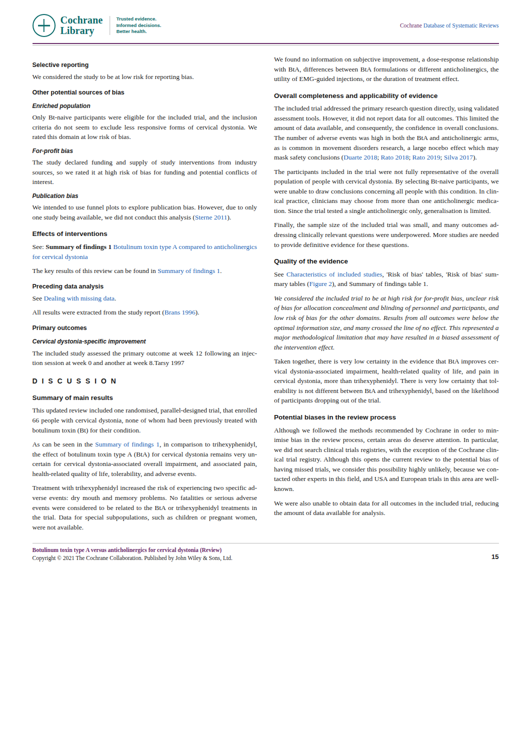Cochrane Library
Trusted evidence.
Informed decisions.
Better health.
Cochrane Database of Systematic Reviews
Selective reporting
We considered the study to be at low risk for reporting bias.
Other potential sources of bias
Enriched population
Only Bt-naive participants were eligible for the included trial, and the inclusion criteria do not seem to exclude less responsive forms of cervical dystonia. We rated this domain at low risk of bias.
For-profit bias
The study declared funding and supply of study interventions from industry sources, so we rated it at high risk of bias for funding and potential conflicts of interest.
Publication bias
We intended to use funnel plots to explore publication bias. However, due to only one study being available, we did not conduct this analysis (Sterne 2011).
Effects of interventions
See: Summary of findings 1 Botulinum toxin type A compared to anticholinergics for cervical dystonia
The key results of this review can be found in Summary of findings 1.
Preceding data analysis
See Dealing with missing data.
All results were extracted from the study report (Brans 1996).
Primary outcomes
Cervical dystonia-specific improvement
The included study assessed the primary outcome at week 12 following an injection session at week 0 and another at week 8.Tarsy 1997
D I S C U S S I O N
Summary of main results
This updated review included one randomised, parallel-designed trial, that enrolled 66 people with cervical dystonia, none of whom had been previously treated with botulinum toxin (Bt) for their condition.
As can be seen in the Summary of findings 1, in comparison to trihexyphenidyl, the effect of botulinum toxin type A (BtA) for cervical dystonia remains very uncertain for cervical dystonia-associated overall impairment, and associated pain, health-related quality of life, tolerability, and adverse events.
Treatment with trihexyphenidyl increased the risk of experiencing two specific adverse events: dry mouth and memory problems. No fatalities or serious adverse events were considered to be related to the BtA or trihexyphenidyl treatments in the trial. Data for special subpopulations, such as children or pregnant women, were not available.
We found no information on subjective improvement, a dose-response relationship with BtA, differences between BtA formulations or different anticholinergics, the utility of EMG-guided injections, or the duration of treatment effect.
Overall completeness and applicability of evidence
The included trial addressed the primary research question directly, using validated assessment tools. However, it did not report data for all outcomes. This limited the amount of data available, and consequently, the confidence in overall conclusions. The number of adverse events was high in both the BtA and anticholinergic arms, as is common in movement disorders research, a large nocebo effect which may mask safety conclusions (Duarte 2018; Rato 2018; Rato 2019; Silva 2017).
The participants included in the trial were not fully representative of the overall population of people with cervical dystonia. By selecting Bt-naive participants, we were unable to draw conclusions concerning all people with this condition. In clinical practice, clinicians may choose from more than one anticholinergic medication. Since the trial tested a single anticholinergic only, generalisation is limited.
Finally, the sample size of the included trial was small, and many outcomes addressing clinically relevant questions were underpowered. More studies are needed to provide definitive evidence for these questions.
Quality of the evidence
See Characteristics of included studies, 'Risk of bias' tables, 'Risk of bias' summary tables (Figure 2), and Summary of findings table 1.
We considered the included trial to be at high risk for for-profit bias, unclear risk of bias for allocation concealment and blinding of personnel and participants, and low risk of bias for the other domains. Results from all outcomes were below the optimal information size, and many crossed the line of no effect. This represented a major methodological limitation that may have resulted in a biased assessment of the intervention effect.
Taken together, there is very low certainty in the evidence that BtA improves cervical dystonia-associated impairment, health-related quality of life, and pain in cervical dystonia, more than trihexyphenidyl. There is very low certainty that tolerability is not different between BtA and trihexyphenidyl, based on the likelihood of participants dropping out of the trial.
Potential biases in the review process
Although we followed the methods recommended by Cochrane in order to minimise bias in the review process, certain areas do deserve attention. In particular, we did not search clinical trials registries, with the exception of the Cochrane clinical trial registry. Although this opens the current review to the potential bias of having missed trials, we consider this possibility highly unlikely, because we contacted other experts in this field, and USA and European trials in this area are well-known.
We were also unable to obtain data for all outcomes in the included trial, reducing the amount of data available for analysis.
Botulinum toxin type A versus anticholinergics for cervical dystonia (Review)
Copyright © 2021 The Cochrane Collaboration. Published by John Wiley & Sons, Ltd.
15